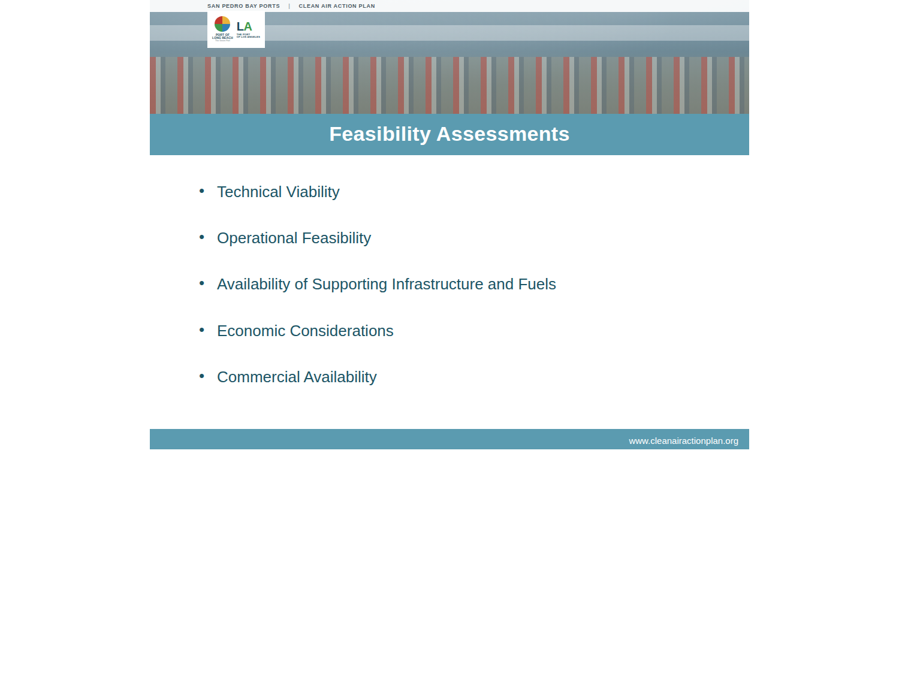San Pedro Bay Ports | Clean Air Action Plan
PORT OF
LONG BEACH
The Green Port
LA
THE PORT
OF LOS ANGELES
Feasibility Assessments
Technical Viability
Operational Feasibility
Availability of Supporting Infrastructure and Fuels
Economic Considerations
Commercial Availability
www.cleanairactionplan.org